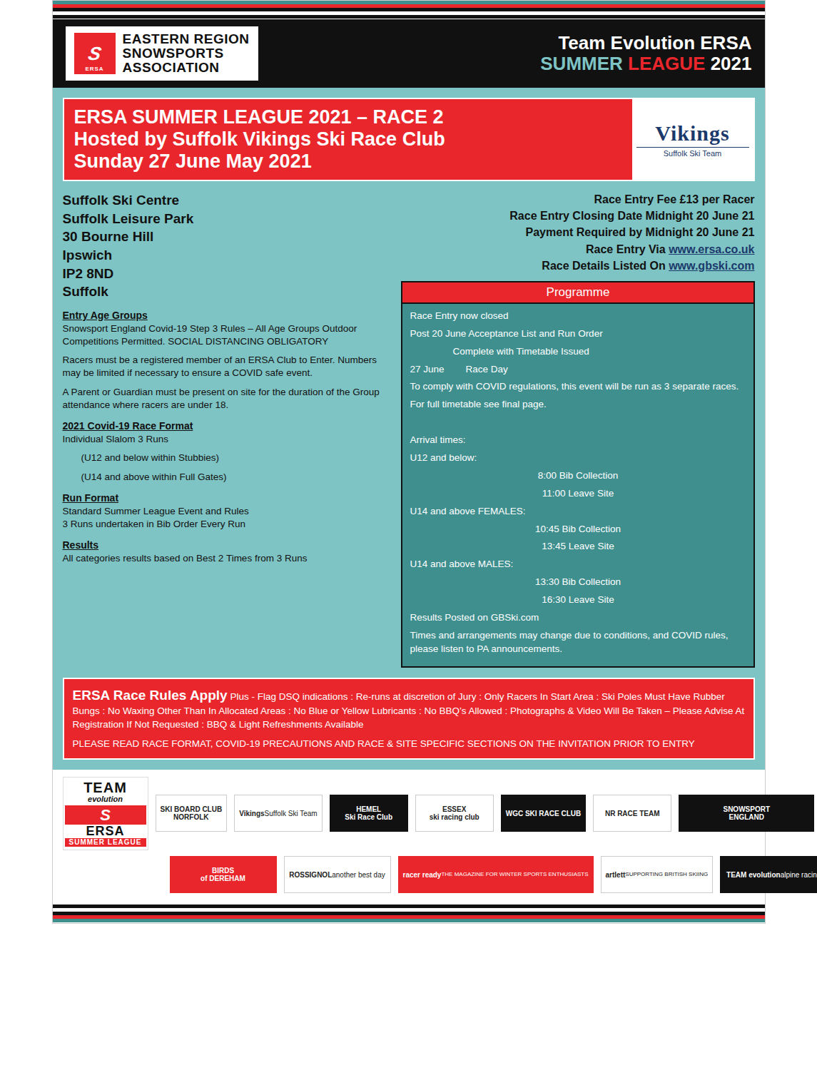S ERSA
EASTERN REGION
SNOWSPORTS
ASSOCIATION
Team Evolution ERSA
SUMMER LEAGUE 2021
ERSA SUMMER LEAGUE 2021 – RACE 2
Hosted by Suffolk Vikings Ski Race Club
Sunday 27 June May 2021
Vikings
Suffolk Ski Team
Suffolk Ski Centre
Suffolk Leisure Park
30 Bourne Hill
Ipswich
IP2 8ND
Suffolk
Entry Age Groups
Snowsport England Covid-19 Step 3 Rules – All Age Groups Outdoor Competitions Permitted. SOCIAL DISTANCING OBLIGATORY
Racers must be a registered member of an ERSA Club to Enter. Numbers may be limited if necessary to ensure a COVID safe event.
A Parent or Guardian must be present on site for the duration of the Group attendance where racers are under 18.
2021 Covid-19 Race Format
Individual Slalom 3 Runs
(U12 and below within Stubbies)
(U14 and above within Full Gates)
Run Format
Standard Summer League Event and Rules
3 Runs undertaken in Bib Order Every Run
Results
All categories results based on Best 2 Times from 3 Runs
Race Entry Fee £13 per Racer
Race Entry Closing Date Midnight 20 June 21
Payment Required by Midnight 20 June 21
Race Entry Via www.ersa.co.uk
Race Details Listed On www.gbski.com
Programme
Race Entry now closed
Post 20 June Acceptance List and Run Order
Complete with Timetable Issued
27 June Race Day
To comply with COVID regulations, this event will be run as 3 separate races.
For full timetable see final page.
Arrival times:
U12 and below:
8:00 Bib Collection
11:00 Leave Site
U14 and above FEMALES:
10:45 Bib Collection
13:45 Leave Site
U14 and above MALES:
13:30 Bib Collection
16:30 Leave Site
Results Posted on GBSki.com
Times and arrangements may change due to conditions, and COVID rules, please listen to PA announcements.
ERSA Race Rules Apply Plus - Flag DSQ indications : Re-runs at discretion of Jury : Only Racers In Start Area : Ski Poles Must Have Rubber Bungs : No Waxing Other Than In Allocated Areas : No Blue or Yellow Lubricants : No BBQ’s Allowed : Photographs & Video Will Be Taken – Please Advise At Registration If Not Requested : BBQ & Light Refreshments Available
PLEASE READ RACE FORMAT, COVID-19 PRECAUTIONS AND RACE & SITE SPECIFIC SECTIONS ON THE INVITATION PRIOR TO ENTRY
TEAM
evolution
S
ERSA
SUMMER LEAGUE
SKI BOARD CLUB
NORFOLK
Vikings
Suffolk Ski Team
HEMEL
Ski Race Club
ESSEX
ski racing club
WGC SKI RACE CLUB
NR RACE TEAM
SNOWSPORT
ENGLAND
BIRDS
of DEREHAM
ROSSIGNOL
another best day
racer ready
THE MAGAZINE FOR WINTER SPORTS ENTHUSIASTS
artlett
SUPPORTING BRITISH SKIING
TEAM evolution
alpine racing